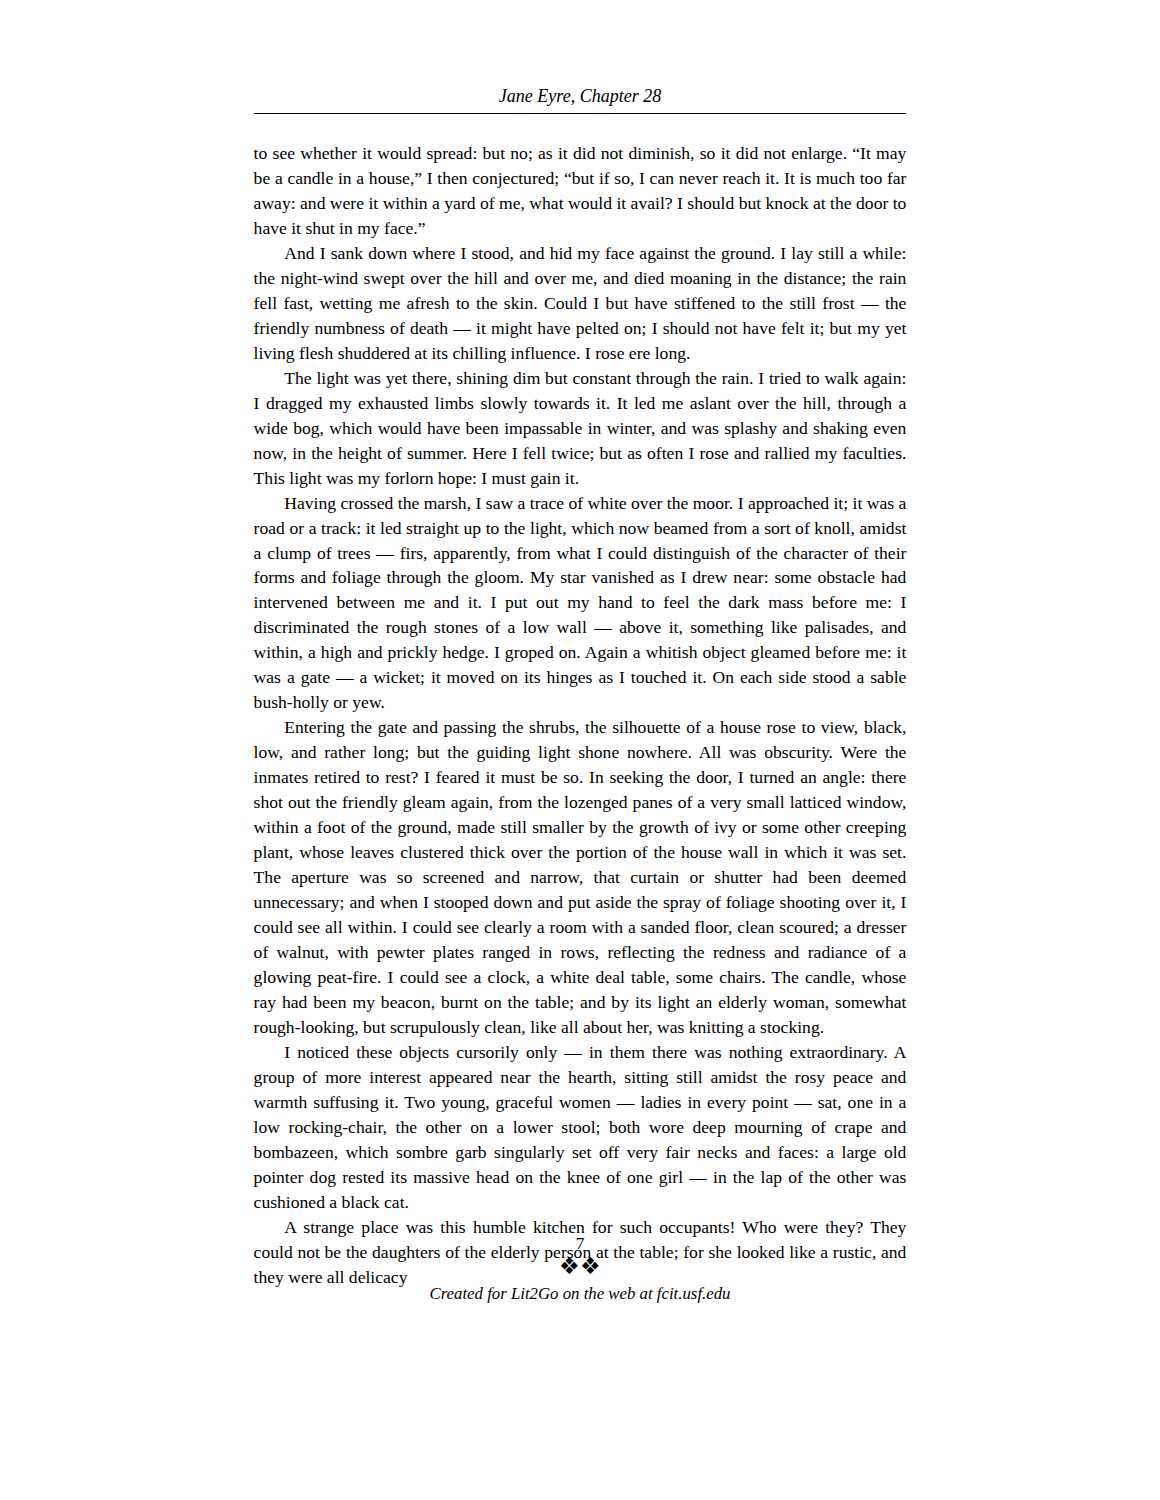Jane Eyre, Chapter 28
to see whether it would spread: but no; as it did not diminish, so it did not enlarge. “It may be a candle in a house,” I then conjectured; “but if so, I can never reach it. It is much too far away: and were it within a yard of me, what would it avail? I should but knock at the door to have it shut in my face.”
And I sank down where I stood, and hid my face against the ground. I lay still a while: the night-wind swept over the hill and over me, and died moaning in the distance; the rain fell fast, wetting me afresh to the skin. Could I but have stiffened to the still frost — the friendly numbness of death — it might have pelted on; I should not have felt it; but my yet living flesh shuddered at its chilling influence. I rose ere long.
The light was yet there, shining dim but constant through the rain. I tried to walk again: I dragged my exhausted limbs slowly towards it. It led me aslant over the hill, through a wide bog, which would have been impassable in winter, and was splashy and shaking even now, in the height of summer. Here I fell twice; but as often I rose and rallied my faculties. This light was my forlorn hope: I must gain it.
Having crossed the marsh, I saw a trace of white over the moor. I approached it; it was a road or a track: it led straight up to the light, which now beamed from a sort of knoll, amidst a clump of trees — firs, apparently, from what I could distinguish of the character of their forms and foliage through the gloom. My star vanished as I drew near: some obstacle had intervened between me and it. I put out my hand to feel the dark mass before me: I discriminated the rough stones of a low wall — above it, something like palisades, and within, a high and prickly hedge. I groped on. Again a whitish object gleamed before me: it was a gate — a wicket; it moved on its hinges as I touched it. On each side stood a sable bush-holly or yew.
Entering the gate and passing the shrubs, the silhouette of a house rose to view, black, low, and rather long; but the guiding light shone nowhere. All was obscurity. Were the inmates retired to rest? I feared it must be so. In seeking the door, I turned an angle: there shot out the friendly gleam again, from the lozenged panes of a very small latticed window, within a foot of the ground, made still smaller by the growth of ivy or some other creeping plant, whose leaves clustered thick over the portion of the house wall in which it was set. The aperture was so screened and narrow, that curtain or shutter had been deemed unnecessary; and when I stooped down and put aside the spray of foliage shooting over it, I could see all within. I could see clearly a room with a sanded floor, clean scoured; a dresser of walnut, with pewter plates ranged in rows, reflecting the redness and radiance of a glowing peat-fire. I could see a clock, a white deal table, some chairs. The candle, whose ray had been my beacon, burnt on the table; and by its light an elderly woman, somewhat rough-looking, but scrupulously clean, like all about her, was knitting a stocking.
I noticed these objects cursorily only — in them there was nothing extraordinary. A group of more interest appeared near the hearth, sitting still amidst the rosy peace and warmth suffusing it. Two young, graceful women — ladies in every point — sat, one in a low rocking-chair, the other on a lower stool; both wore deep mourning of crape and bombazeen, which sombre garb singularly set off very fair necks and faces: a large old pointer dog rested its massive head on the knee of one girl — in the lap of the other was cushioned a black cat.
A strange place was this humble kitchen for such occupants! Who were they? They could not be the daughters of the elderly person at the table; for she looked like a rustic, and they were all delicacy
7
❖❖
Created for Lit2Go on the web at fcit.usf.edu